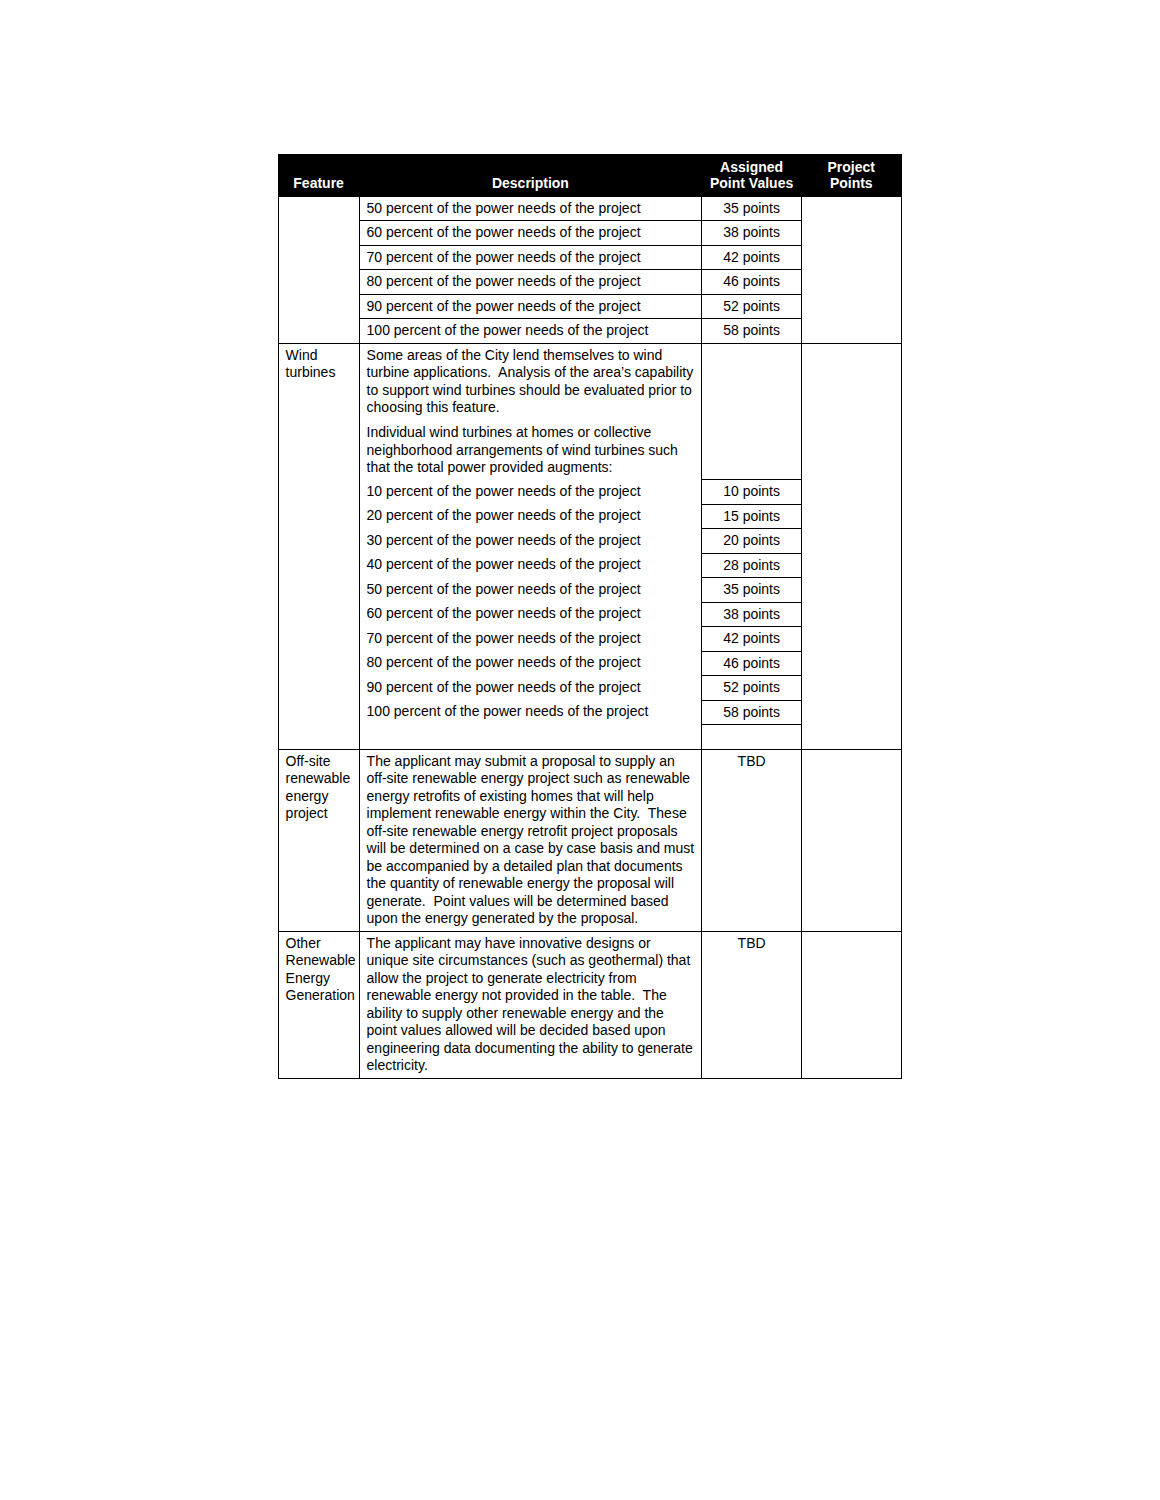| Feature | Description | Assigned Point Values | Project Points |
| --- | --- | --- | --- |
| | 50 percent of the power needs of the project | 35 points | |
| | 60 percent of the power needs of the project | 38 points | |
| | 70 percent of the power needs of the project | 42 points | |
| | 80 percent of the power needs of the project | 46 points | |
| | 90 percent of the power needs of the project | 52 points | |
| | 100 percent of the power needs of the project | 58 points | |
| Wind turbines | Some areas of the City lend themselves to wind turbine applications. Analysis of the area’s capability to support wind turbines should be evaluated prior to choosing this feature. Individual wind turbines at homes or collective neighborhood arrangements of wind turbines such that the total power provided augments: | | |
| | 10 percent of the power needs of the project | 10 points | |
| | 20 percent of the power needs of the project | 15 points | |
| | 30 percent of the power needs of the project | 20 points | |
| | 40 percent of the power needs of the project | 28 points | |
| | 50 percent of the power needs of the project | 35 points | |
| | 60 percent of the power needs of the project | 38 points | |
| | 70 percent of the power needs of the project | 42 points | |
| | 80 percent of the power needs of the project | 46 points | |
| | 90 percent of the power needs of the project | 52 points | |
| | 100 percent of the power needs of the project | 58 points | |
| Off-site renewable energy project | The applicant may submit a proposal to supply an off-site renewable energy project such as renewable energy retrofits of existing homes that will help implement renewable energy within the City. These off-site renewable energy retrofit project proposals will be determined on a case by case basis and must be accompanied by a detailed plan that documents the quantity of renewable energy the proposal will generate. Point values will be determined based upon the energy generated by the proposal. | TBD | |
| Other Renewable Energy Generation | The applicant may have innovative designs or unique site circumstances (such as geothermal) that allow the project to generate electricity from renewable energy not provided in the table. The ability to supply other renewable energy and the point values allowed will be decided based upon engineering data documenting the ability to generate electricity. | TBD | |